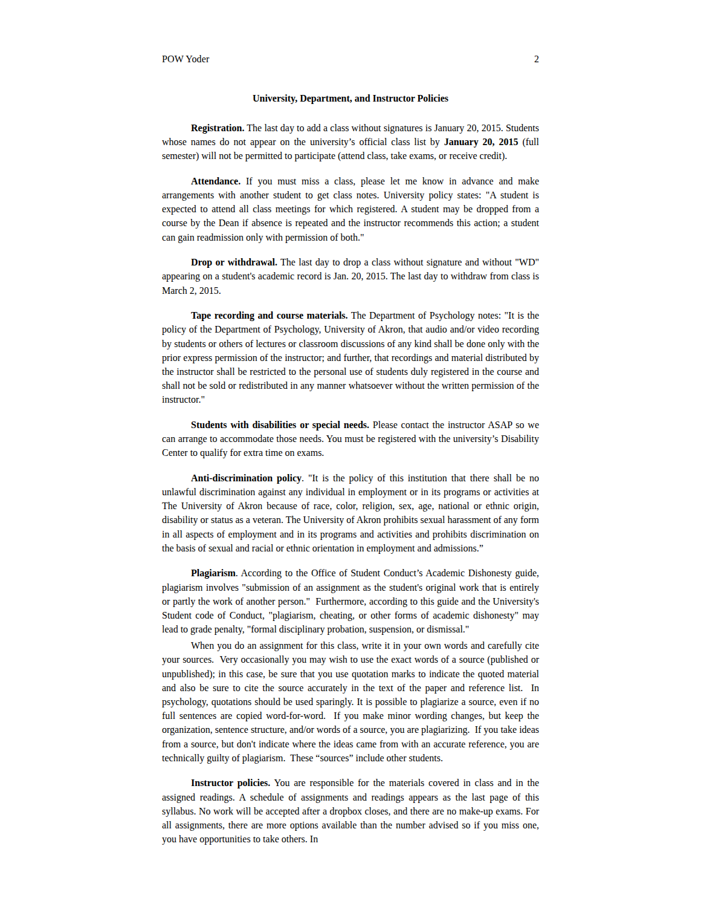POW Yoder 2
University, Department, and Instructor Policies
Registration. The last day to add a class without signatures is January 20, 2015. Students whose names do not appear on the university’s official class list by January 20, 2015 (full semester) will not be permitted to participate (attend class, take exams, or receive credit).
Attendance. If you must miss a class, please let me know in advance and make arrangements with another student to get class notes. University policy states: "A student is expected to attend all class meetings for which registered. A student may be dropped from a course by the Dean if absence is repeated and the instructor recommends this action; a student can gain readmission only with permission of both."
Drop or withdrawal. The last day to drop a class without signature and without "WD" appearing on a student's academic record is Jan. 20, 2015. The last day to withdraw from class is March 2, 2015.
Tape recording and course materials. The Department of Psychology notes: "It is the policy of the Department of Psychology, University of Akron, that audio and/or video recording by students or others of lectures or classroom discussions of any kind shall be done only with the prior express permission of the instructor; and further, that recordings and material distributed by the instructor shall be restricted to the personal use of students duly registered in the course and shall not be sold or redistributed in any manner whatsoever without the written permission of the instructor."
Students with disabilities or special needs. Please contact the instructor ASAP so we can arrange to accommodate those needs. You must be registered with the university’s Disability Center to qualify for extra time on exams.
Anti-discrimination policy. "It is the policy of this institution that there shall be no unlawful discrimination against any individual in employment or in its programs or activities at The University of Akron because of race, color, religion, sex, age, national or ethnic origin, disability or status as a veteran. The University of Akron prohibits sexual harassment of any form in all aspects of employment and in its programs and activities and prohibits discrimination on the basis of sexual and racial or ethnic orientation in employment and admissions.”
Plagiarism. According to the Office of Student Conduct’s Academic Dishonesty guide, plagiarism involves "submission of an assignment as the student's original work that is entirely or partly the work of another person." Furthermore, according to this guide and the University's Student code of Conduct, "plagiarism, cheating, or other forms of academic dishonesty" may lead to grade penalty, "formal disciplinary probation, suspension, or dismissal."
When you do an assignment for this class, write it in your own words and carefully cite your sources. Very occasionally you may wish to use the exact words of a source (published or unpublished); in this case, be sure that you use quotation marks to indicate the quoted material and also be sure to cite the source accurately in the text of the paper and reference list. In psychology, quotations should be used sparingly. It is possible to plagiarize a source, even if no full sentences are copied word-for-word. If you make minor wording changes, but keep the organization, sentence structure, and/or words of a source, you are plagiarizing. If you take ideas from a source, but don't indicate where the ideas came from with an accurate reference, you are technically guilty of plagiarism. These “sources” include other students.
Instructor policies. You are responsible for the materials covered in class and in the assigned readings. A schedule of assignments and readings appears as the last page of this syllabus. No work will be accepted after a dropbox closes, and there are no make-up exams. For all assignments, there are more options available than the number advised so if you miss one, you have opportunities to take others. In